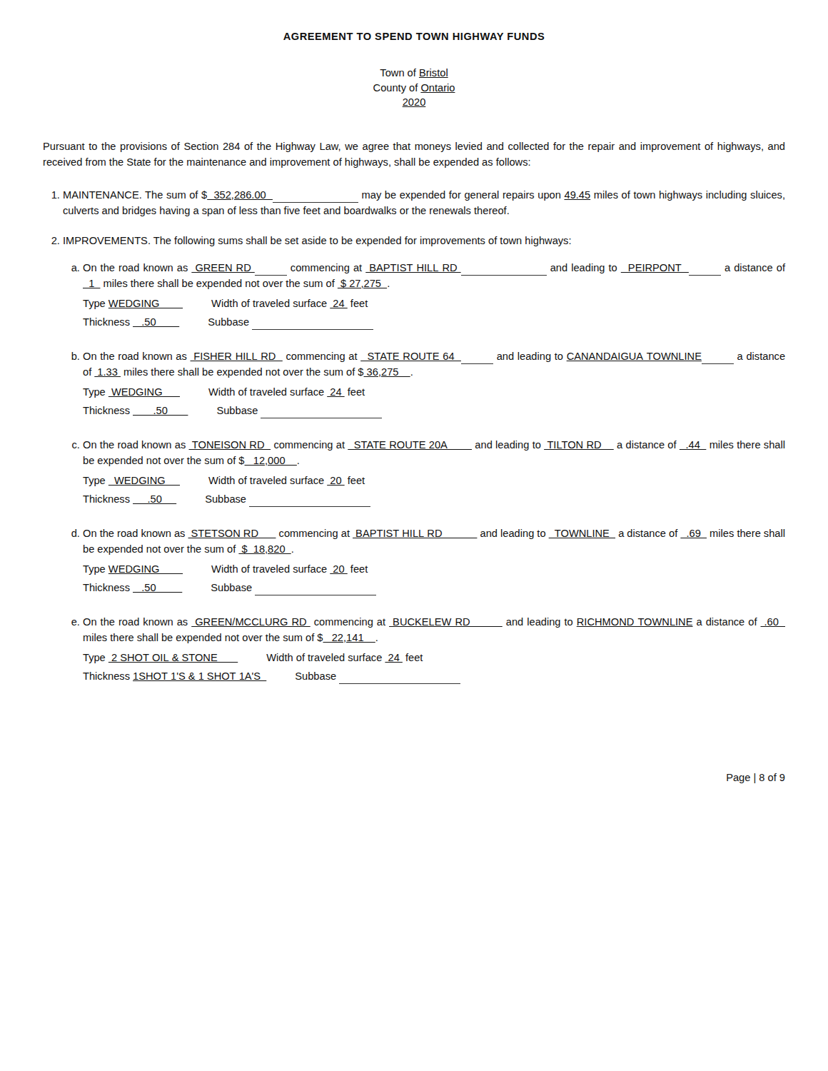AGREEMENT TO SPEND TOWN HIGHWAY FUNDS
Town of Bristol
County of Ontario
2020
Pursuant to the provisions of Section 284 of the Highway Law, we agree that moneys levied and collected for the repair and improvement of highways, and received from the State for the maintenance and improvement of highways, shall be expended as follows:
MAINTENANCE. The sum of $ 352,286.00 may be expended for general repairs upon 49.45 miles of town highways including sluices, culverts and bridges having a span of less than five feet and boardwalks or the renewals thereof.
IMPROVEMENTS. The following sums shall be set aside to be expended for improvements of town highways:
On the road known as GREEN RD commencing at BAPTIST HILL RD and leading to PEIRPONT a distance of 1 miles there shall be expended not over the sum of $ 27,275 .
Type WEDGING Width of traveled surface 24 feet
Thickness .50 Subbase
On the road known as FISHER HILL RD commencing at STATE ROUTE 64 and leading to CANANDAIGUA TOWNLINE a distance of 1.33 miles there shall be expended not over the sum of $ 36,275 .
Type WEDGING Width of traveled surface 24 feet
Thickness .50 Subbase
On the road known as TONEISON RD commencing at STATE ROUTE 20A and leading to TILTON RD a distance of .44 miles there shall be expended not over the sum of $ 12,000 .
Type WEDGING Width of traveled surface 20 feet
Thickness .50 Subbase
On the road known as STETSON RD commencing at BAPTIST HILL RD and leading to TOWNLINE a distance of .69 miles there shall be expended not over the sum of $ 18,820 .
Type WEDGING Width of traveled surface 20 feet
Thickness .50 Subbase
On the road known as GREEN/MCCLURG RD commencing at BUCKELEW RD and leading to RICHMOND TOWNLINE a distance of .60 miles there shall be expended not over the sum of $ 22,141 .
Type 2 SHOT OIL & STONE Width of traveled surface 24 feet
Thickness 1SHOT 1'S & 1 SHOT 1A'S Subbase
Page | 8 of 9